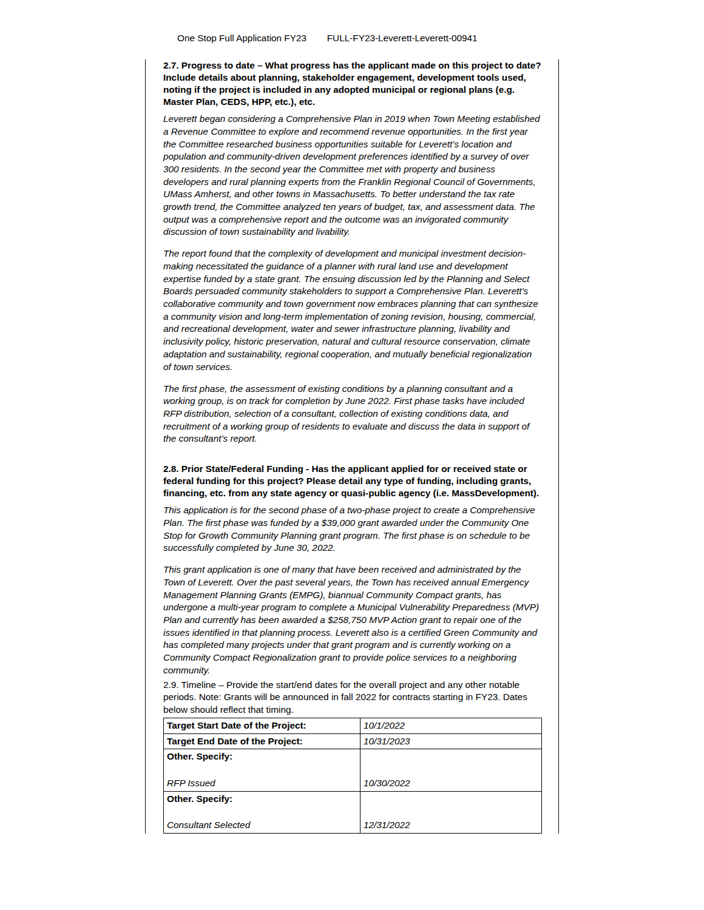One Stop Full Application FY23 FULL-FY23-Leverett-Leverett-00941
2.7. Progress to date – What progress has the applicant made on this project to date? Include details about planning, stakeholder engagement, development tools used, noting if the project is included in any adopted municipal or regional plans (e.g. Master Plan, CEDS, HPP, etc.), etc.
Leverett began considering a Comprehensive Plan in 2019 when Town Meeting established a Revenue Committee to explore and recommend revenue opportunities. In the first year the Committee researched business opportunities suitable for Leverett’s location and population and community-driven development preferences identified by a survey of over 300 residents. In the second year the Committee met with property and business developers and rural planning experts from the Franklin Regional Council of Governments, UMass Amherst, and other towns in Massachusetts. To better understand the tax rate growth trend, the Committee analyzed ten years of budget, tax, and assessment data. The output was a comprehensive report and the outcome was an invigorated community discussion of town sustainability and livability.
The report found that the complexity of development and municipal investment decision-making necessitated the guidance of a planner with rural land use and development expertise funded by a state grant. The ensuing discussion led by the Planning and Select Boards persuaded community stakeholders to support a Comprehensive Plan. Leverett’s collaborative community and town government now embraces planning that can synthesize a community vision and long-term implementation of zoning revision, housing, commercial, and recreational development, water and sewer infrastructure planning, livability and inclusivity policy, historic preservation, natural and cultural resource conservation, climate adaptation and sustainability, regional cooperation, and mutually beneficial regionalization of town services.
The first phase, the assessment of existing conditions by a planning consultant and a working group, is on track for completion by June 2022. First phase tasks have included RFP distribution, selection of a consultant, collection of existing conditions data, and recruitment of a working group of residents to evaluate and discuss the data in support of the consultant’s report.
2.8. Prior State/Federal Funding - Has the applicant applied for or received state or federal funding for this project? Please detail any type of funding, including grants, financing, etc. from any state agency or quasi-public agency (i.e. MassDevelopment).
This application is for the second phase of a two-phase project to create a Comprehensive Plan. The first phase was funded by a $39,000 grant awarded under the Community One Stop for Growth Community Planning grant program. The first phase is on schedule to be successfully completed by June 30, 2022.
This grant application is one of many that have been received and administrated by the Town of Leverett. Over the past several years, the Town has received annual Emergency Management Planning Grants (EMPG), biannual Community Compact grants, has undergone a multi-year program to complete a Municipal Vulnerability Preparedness (MVP) Plan and currently has been awarded a $258,750 MVP Action grant to repair one of the issues identified in that planning process. Leverett also is a certified Green Community and has completed many projects under that grant program and is currently working on a Community Compact Regionalization grant to provide police services to a neighboring community.
2.9. Timeline – Provide the start/end dates for the overall project and any other notable periods. Note: Grants will be announced in fall 2022 for contracts starting in FY23. Dates below should reflect that timing.
| Target Start Date of the Project: | 10/1/2022 |
| Target End Date of the Project: | 10/31/2023 |
| Other. Specify: RFP Issued | 10/30/2022 |
| Other. Specify: Consultant Selected | 12/31/2022 |